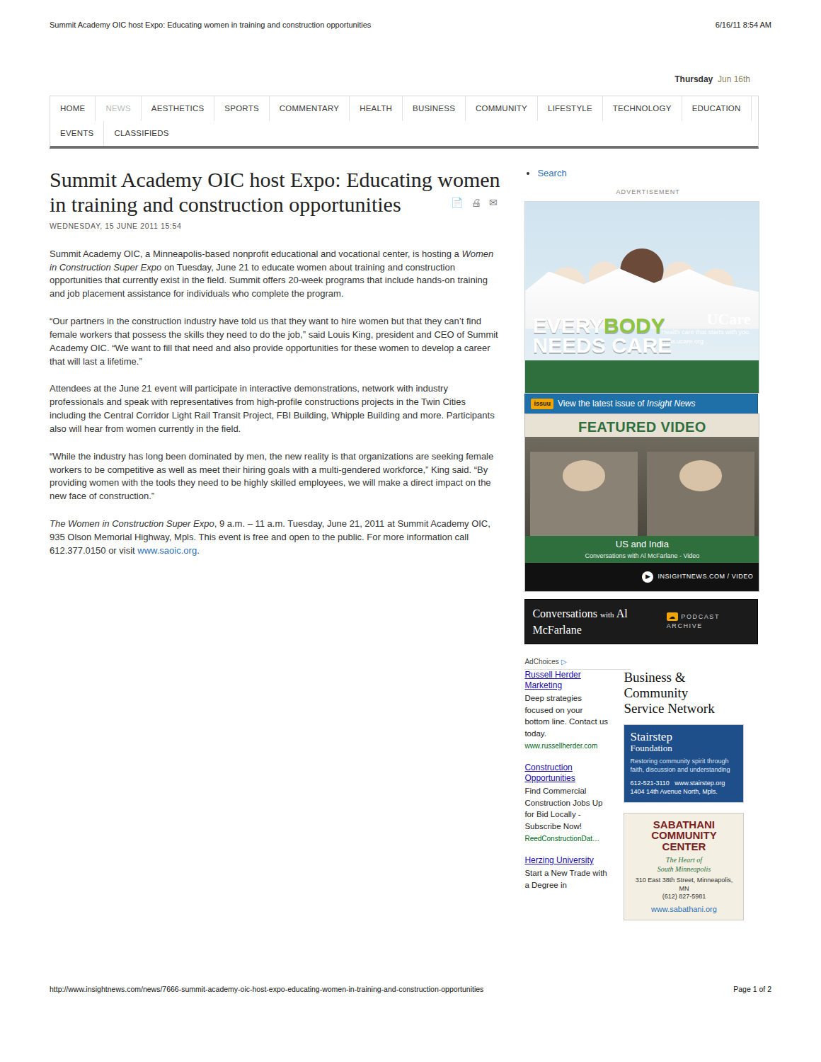Summit Academy OIC host Expo: Educating women in training and construction opportunities
6/16/11 8:54 AM
Thursday Jun 16th
HOME
NEWS
AESTHETICS
SPORTS
COMMENTARY
HEALTH
BUSINESS
COMMUNITY
LIFESTYLE
TECHNOLOGY
EDUCATION
EVENTS
CLASSIFIEDS
Summit Academy OIC host Expo: Educating women in training and construction opportunities
📄 🖨 ✉
Wednesday, 15 June 2011 15:54
Summit Academy OIC, a Minneapolis-based nonprofit educational and vocational center, is hosting a Women in Construction Super Expo on Tuesday, June 21 to educate women about training and construction opportunities that currently exist in the field. Summit offers 20-week programs that include hands-on training and job placement assistance for individuals who complete the program.
“Our partners in the construction industry have told us that they want to hire women but that they can’t find female workers that possess the skills they need to do the job,” said Louis King, president and CEO of Summit Academy OIC. “We want to fill that need and also provide opportunities for these women to develop a career that will last a lifetime.”
Attendees at the June 21 event will participate in interactive demonstrations, network with industry professionals and speak with representatives from high-profile constructions projects in the Twin Cities including the Central Corridor Light Rail Transit Project, FBI Building, Whipple Building and more. Participants also will hear from women currently in the field.
“While the industry has long been dominated by men, the new reality is that organizations are seeking female workers to be competitive as well as meet their hiring goals with a multi-gendered workforce,” King said. “By providing women with the tools they need to be highly skilled employees, we will make a direct impact on the new face of construction.”
The Women in Construction Super Expo, 9 a.m. – 11 a.m. Tuesday, June 21, 2011 at Summit Academy OIC, 935 Olson Memorial Highway, Mpls. This event is free and open to the public. For more information call 612.377.0150 or visit www.saoic.org.
Search
Advertisement
UCare
Health care that starts with you.
www.ucare.org
EVERYBODY
NEEDS CARE
issuu View the latest issue of Insight News
FEATURED VIDEO
US and IndiaConversations with Al McFarlane - Video
▶ INSIGHTNEWS.COM / VIDEO
Conversations with Al McFarlane
☁PODCAST ARCHIVE
AdChoices ▷
Russell Herder Marketing
Deep strategies focused on your bottom line. Contact us today.
www.russellherder.com
Construction Opportunities
Find Commercial Construction Jobs Up for Bid Locally - Subscribe Now!
ReedConstructionDat…
Herzing University
Start a New Trade with a Degree in
Business &
Community
Service Network
StairstepFoundation
Restoring community spirit through faith, discussion and understanding
612-521-3110 www.stairstep.org
1404 14th Avenue North, Mpls.
SABATHANI
COMMUNITY
CENTER
The Heart of
South Minneapolis
310 East 38th Street, Minneapolis, MN
(612) 827-5981
www.sabathani.org
http://www.insightnews.com/news/7666-summit-academy-oic-host-expo-educating-women-in-training-and-construction-opportunities
Page 1 of 2